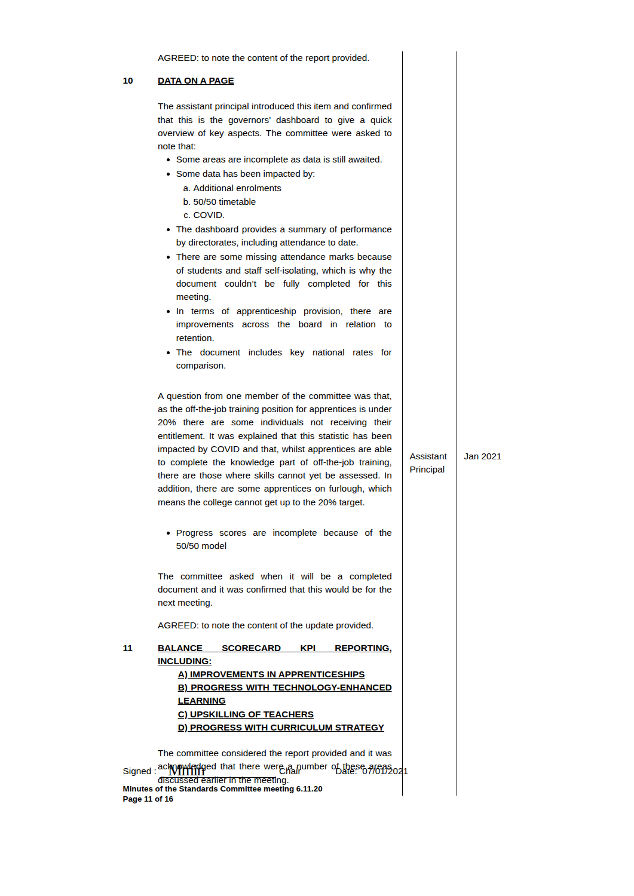| | AGREED: to note the content of the report provided. | | |
| 10 | DATA ON A PAGE The assistant principal introduced this item and confirmed that this is the governors’ dashboard to give a quick overview of key aspects. The committee were asked to note that: Some areas are incomplete as data is still awaited. Some data has been impacted by: Additional enrolments 50/50 timetable COVID. The dashboard provides a summary of performance by directorates, including attendance to date. There are some missing attendance marks because of students and staff self-isolating, which is why the document couldn’t be fully completed for this meeting. In terms of apprenticeship provision, there are improvements across the board in relation to retention. The document includes key national rates for comparison. A question from one member of the committee was that, as the off-the-job training position for apprentices is under 20% there are some individuals not receiving their entitlement. It was explained that this statistic has been impacted by COVID and that, whilst apprentices are able to complete the knowledge part of off-the-job training, there are those where skills cannot yet be assessed. In addition, there are some apprentices on furlough, which means the college cannot get up to the 20% target. Progress scores are incomplete because of the 50/50 model The committee asked when it will be a completed document and it was confirmed that this would be for the next meeting. AGREED: to note the content of the update provided. | Assistant Principal | Jan 2021 |
| 11 | BALANCE SCORECARD KPI REPORTING, INCLUDING: A) IMPROVEMENTS IN APPRENTICESHIPS B) PROGRESS WITH TECHNOLOGY-ENHANCED LEARNING C) UPSKILLING OF TEACHERS D) PROGRESS WITH CURRICULUM STRATEGY The committee considered the report provided and it was acknowledged that there were a number of these areas discussed earlier in the meeting. | | |
Signed : Mmin Chair Date: 07/01/2021
Minutes of the Standards Committee meeting 6.11.20
Page 11 of 16